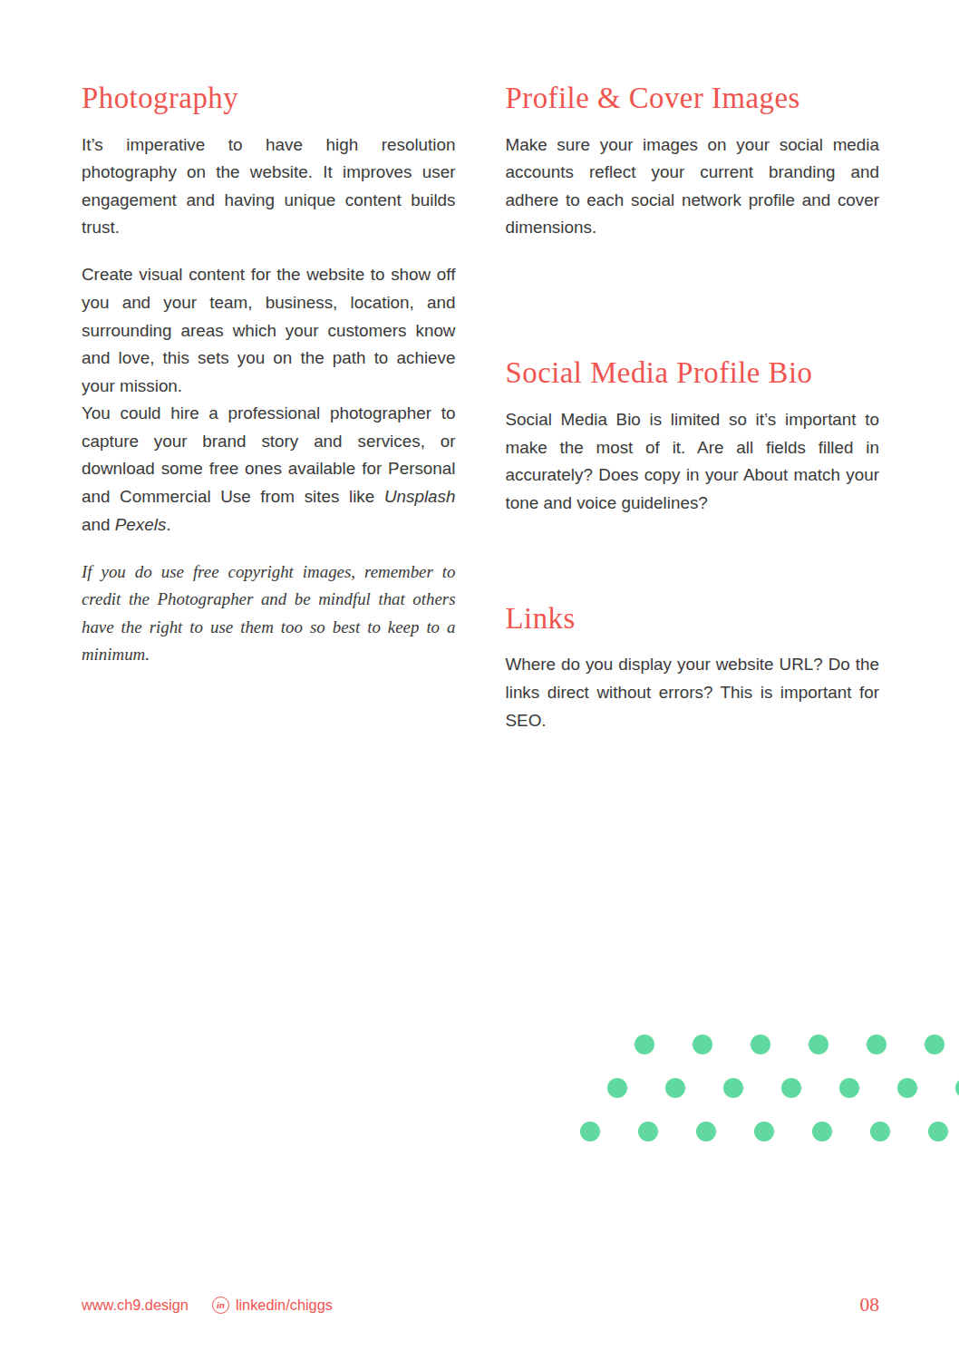Photography
It’s imperative to have high resolution photography on the website. It improves user engagement and having unique content builds trust.
Create visual content for the website to show off you and your team, business, location, and surrounding areas which your customers know and love, this sets you on the path to achieve your mission.
You could hire a professional photographer to capture your brand story and services, or download some free ones available for Personal and Commercial Use from sites like Unsplash and Pexels.
If you do use free copyright images, remember to credit the Photographer and be mindful that others have the right to use them too so best to keep to a minimum.
Profile & Cover Images
Make sure your images on your social media accounts reflect your current branding and adhere to each social network profile and cover dimensions.
Social Media Profile Bio
Social Media Bio is limited so it’s important to make the most of it. Are all fields filled in accurately? Does copy in your About match your tone and voice guidelines?
Links
Where do you display your website URL? Do the links direct without errors? This is important for SEO.
www.ch9.design inlinkedin/chiggs
08